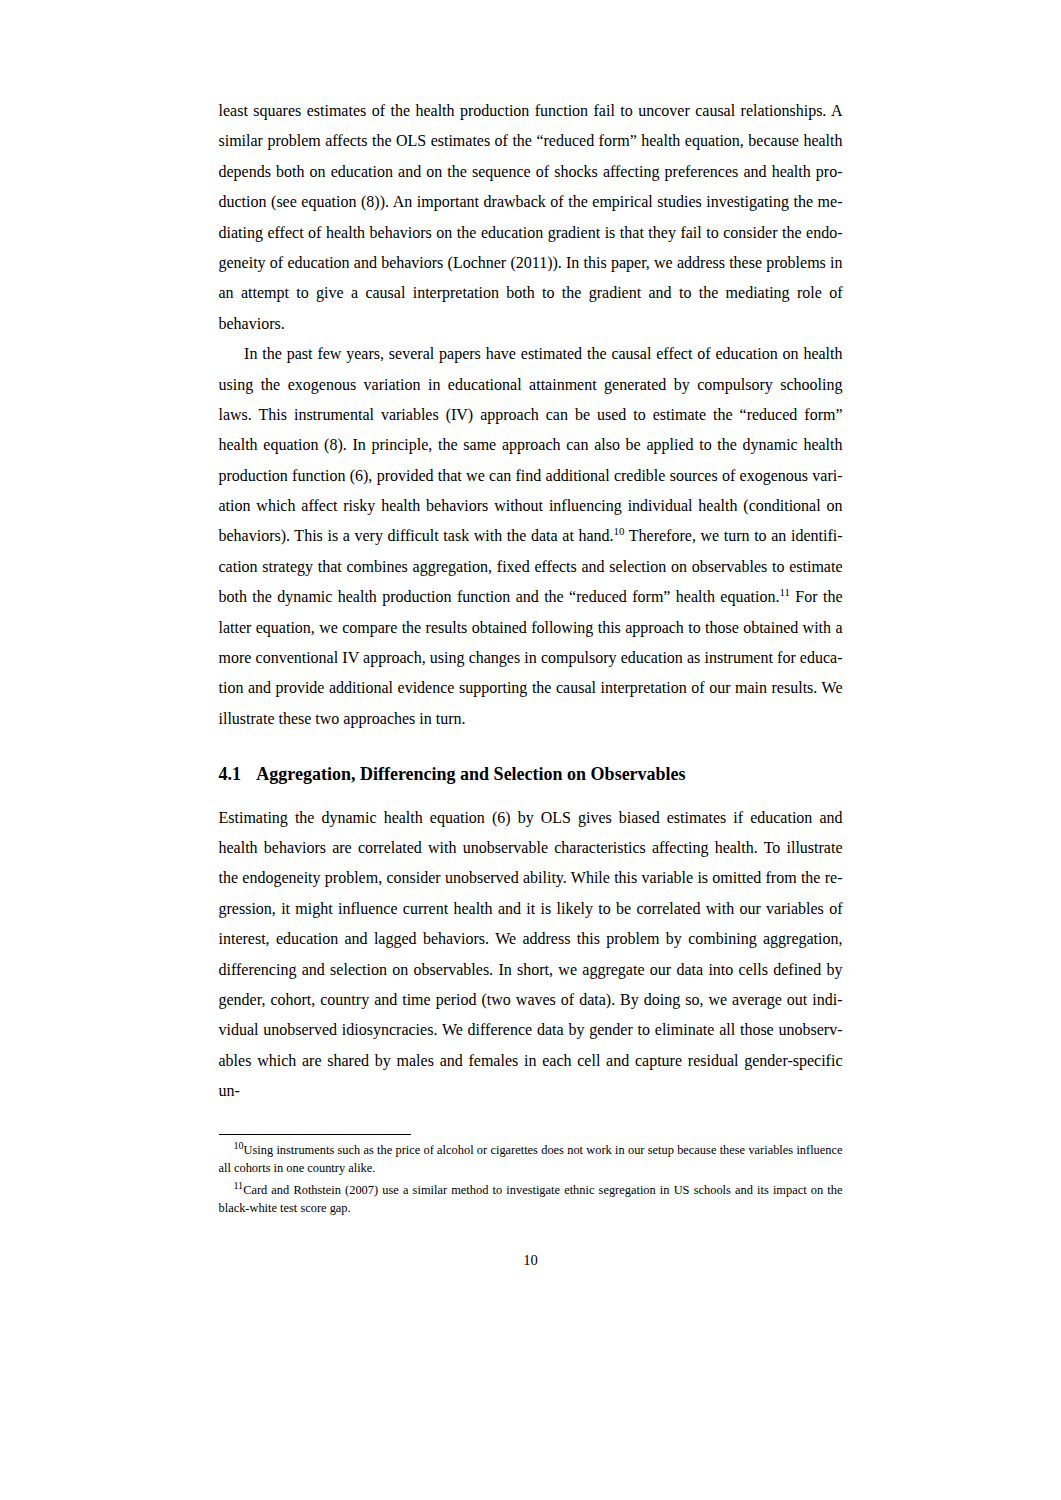least squares estimates of the health production function fail to uncover causal relationships. A similar problem affects the OLS estimates of the “reduced form” health equation, because health depends both on education and on the sequence of shocks affecting preferences and health production (see equation (8)). An important drawback of the empirical studies investigating the mediating effect of health behaviors on the education gradient is that they fail to consider the endogeneity of education and behaviors (Lochner (2011)). In this paper, we address these problems in an attempt to give a causal interpretation both to the gradient and to the mediating role of behaviors.
In the past few years, several papers have estimated the causal effect of education on health using the exogenous variation in educational attainment generated by compulsory schooling laws. This instrumental variables (IV) approach can be used to estimate the “reduced form” health equation (8). In principle, the same approach can also be applied to the dynamic health production function (6), provided that we can find additional credible sources of exogenous variation which affect risky health behaviors without influencing individual health (conditional on behaviors). This is a very difficult task with the data at hand.10 Therefore, we turn to an identification strategy that combines aggregation, fixed effects and selection on observables to estimate both the dynamic health production function and the “reduced form” health equation.11 For the latter equation, we compare the results obtained following this approach to those obtained with a more conventional IV approach, using changes in compulsory education as instrument for education and provide additional evidence supporting the causal interpretation of our main results. We illustrate these two approaches in turn.
4.1 Aggregation, Differencing and Selection on Observables
Estimating the dynamic health equation (6) by OLS gives biased estimates if education and health behaviors are correlated with unobservable characteristics affecting health. To illustrate the endogeneity problem, consider unobserved ability. While this variable is omitted from the regression, it might influence current health and it is likely to be correlated with our variables of interest, education and lagged behaviors. We address this problem by combining aggregation, differencing and selection on observables. In short, we aggregate our data into cells defined by gender, cohort, country and time period (two waves of data). By doing so, we average out individual unobserved idiosyncracies. We difference data by gender to eliminate all those unobservables which are shared by males and females in each cell and capture residual gender-specific un-
10Using instruments such as the price of alcohol or cigarettes does not work in our setup because these variables influence all cohorts in one country alike.
11Card and Rothstein (2007) use a similar method to investigate ethnic segregation in US schools and its impact on the black-white test score gap.
10